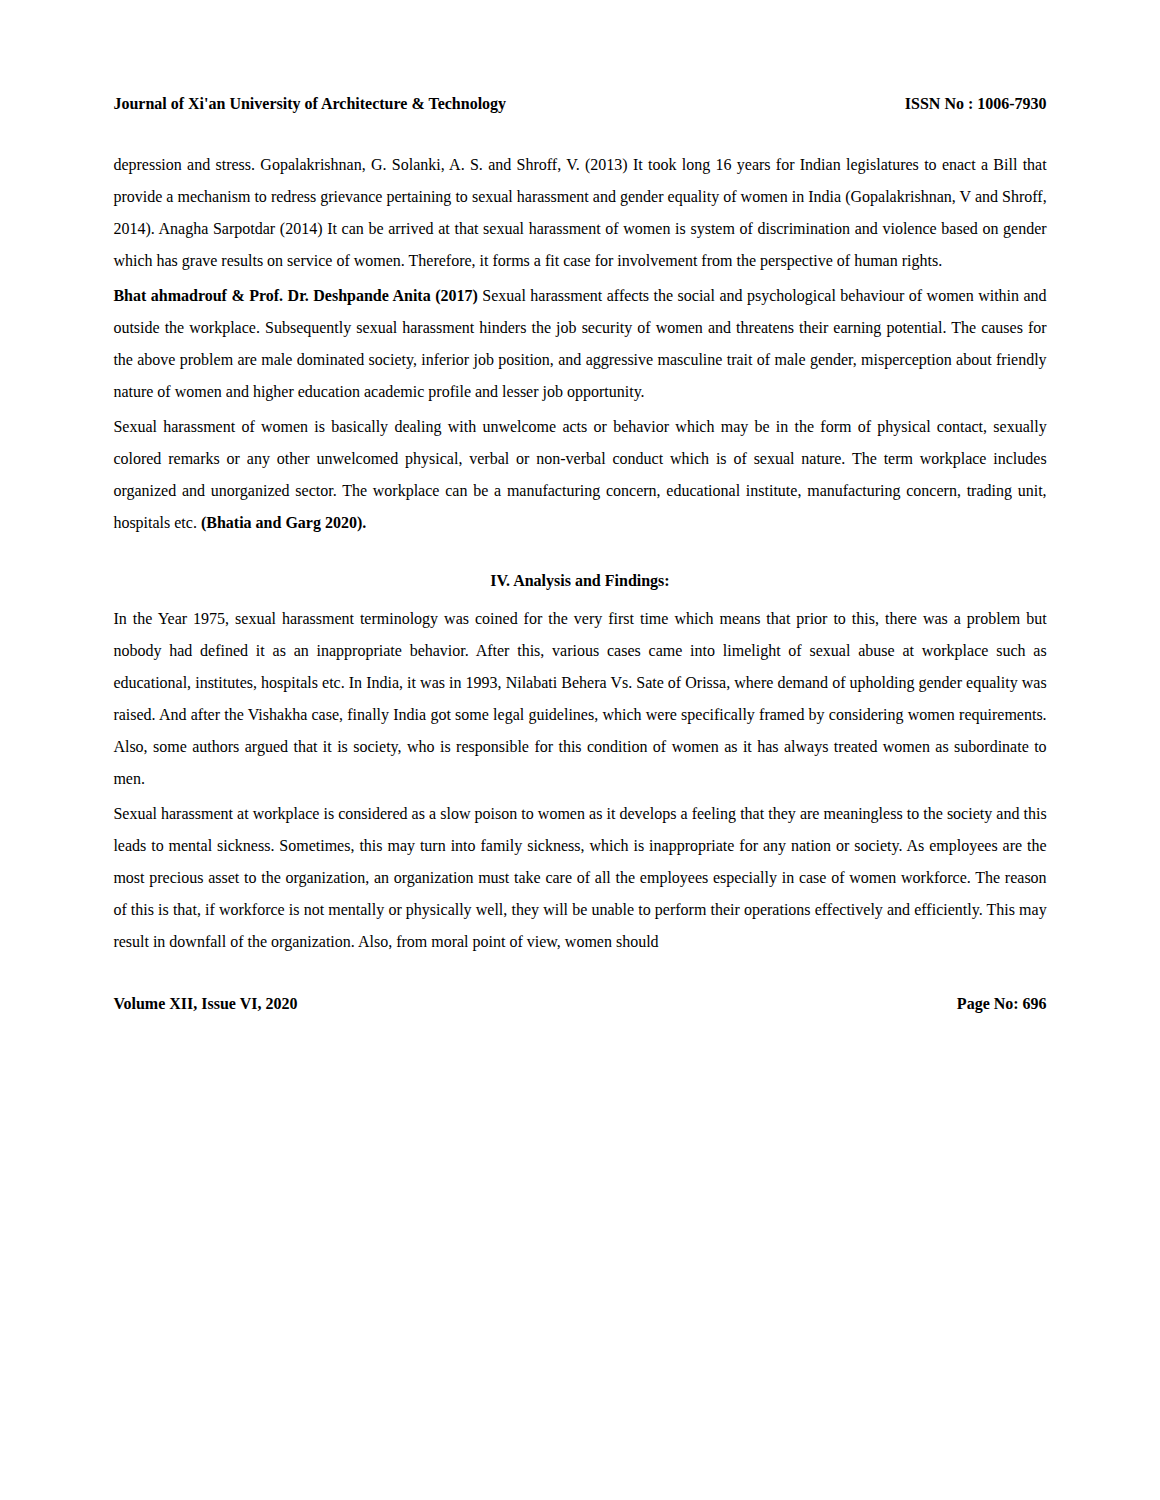Journal of Xi'an University of Architecture & Technology
ISSN No : 1006-7930
depression and stress. Gopalakrishnan, G. Solanki, A. S. and Shroff, V. (2013) It took long 16 years for Indian legislatures to enact a Bill that provide a mechanism to redress grievance pertaining to sexual harassment and gender equality of women in India (Gopalakrishnan, V and Shroff, 2014). Anagha Sarpotdar (2014) It can be arrived at that sexual harassment of women is system of discrimination and violence based on gender which has grave results on service of women. Therefore, it forms a fit case for involvement from the perspective of human rights.
Bhat ahmadrouf & Prof. Dr. Deshpande Anita (2017) Sexual harassment affects the social and psychological behaviour of women within and outside the workplace. Subsequently sexual harassment hinders the job security of women and threatens their earning potential. The causes for the above problem are male dominated society, inferior job position, and aggressive masculine trait of male gender, misperception about friendly nature of women and higher education academic profile and lesser job opportunity.
Sexual harassment of women is basically dealing with unwelcome acts or behavior which may be in the form of physical contact, sexually colored remarks or any other unwelcomed physical, verbal or non-verbal conduct which is of sexual nature. The term workplace includes organized and unorganized sector. The workplace can be a manufacturing concern, educational institute, manufacturing concern, trading unit, hospitals etc. (Bhatia and Garg 2020).
IV. Analysis and Findings:
In the Year 1975, sexual harassment terminology was coined for the very first time which means that prior to this, there was a problem but nobody had defined it as an inappropriate behavior. After this, various cases came into limelight of sexual abuse at workplace such as educational, institutes, hospitals etc. In India, it was in 1993, Nilabati Behera Vs. Sate of Orissa, where demand of upholding gender equality was raised. And after the Vishakha case, finally India got some legal guidelines, which were specifically framed by considering women requirements. Also, some authors argued that it is society, who is responsible for this condition of women as it has always treated women as subordinate to men.
Sexual harassment at workplace is considered as a slow poison to women as it develops a feeling that they are meaningless to the society and this leads to mental sickness. Sometimes, this may turn into family sickness, which is inappropriate for any nation or society. As employees are the most precious asset to the organization, an organization must take care of all the employees especially in case of women workforce. The reason of this is that, if workforce is not mentally or physically well, they will be unable to perform their operations effectively and efficiently. This may result in downfall of the organization. Also, from moral point of view, women should
Volume XII, Issue VI, 2020
Page No: 696